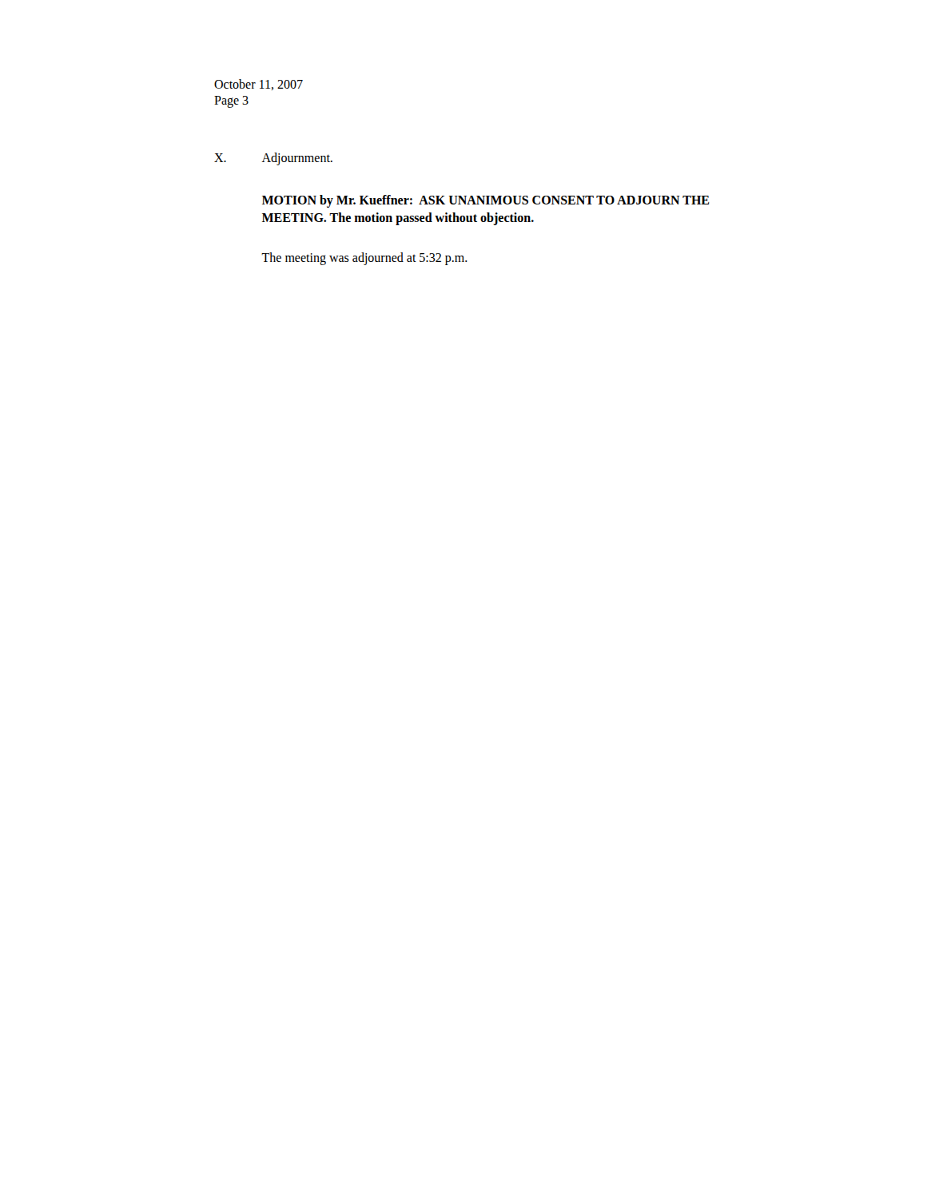October 11, 2007
Page 3
X.
Adjournment.
MOTION by Mr. Kueffner: ASK UNANIMOUS CONSENT TO ADJOURN THE MEETING. The motion passed without objection.
The meeting was adjourned at 5:32 p.m.